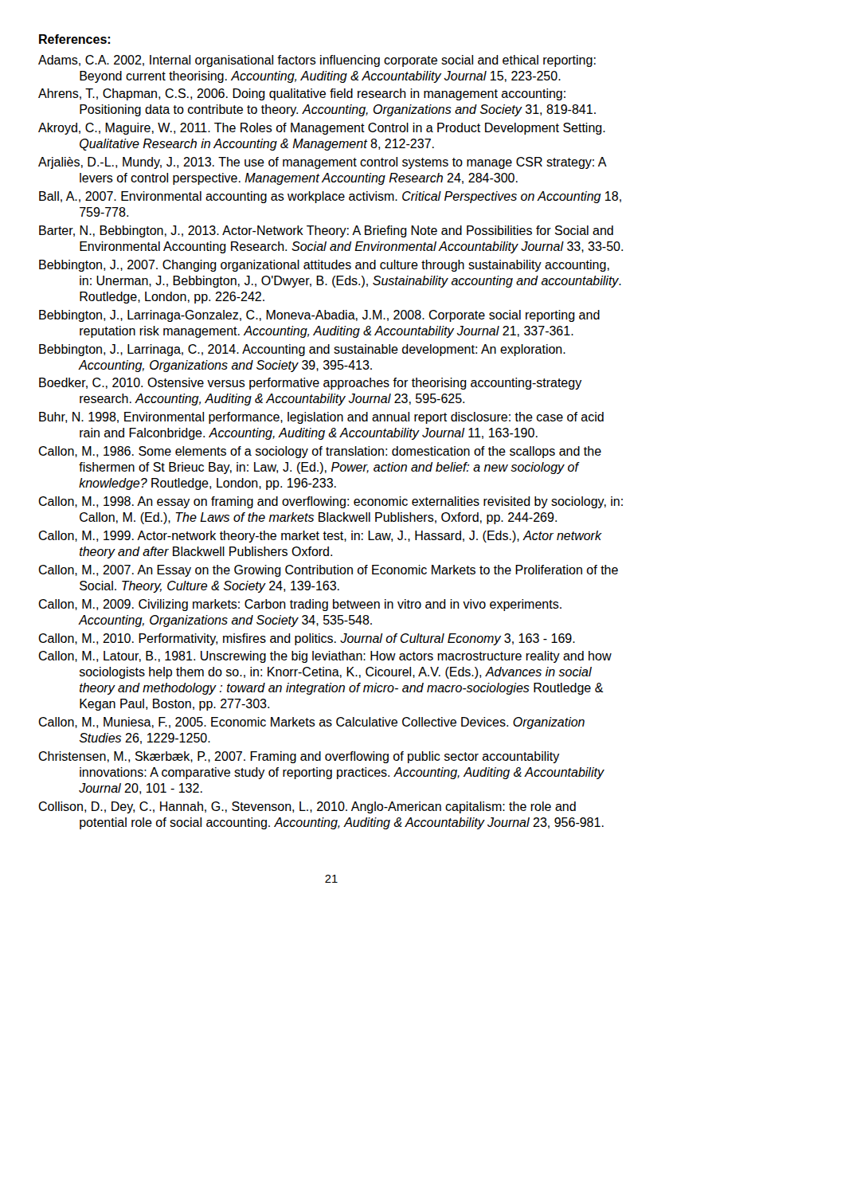References:
Adams, C.A. 2002, Internal organisational factors influencing corporate social and ethical reporting: Beyond current theorising. Accounting, Auditing & Accountability Journal 15, 223-250.
Ahrens, T., Chapman, C.S., 2006. Doing qualitative field research in management accounting: Positioning data to contribute to theory. Accounting, Organizations and Society 31, 819-841.
Akroyd, C., Maguire, W., 2011. The Roles of Management Control in a Product Development Setting. Qualitative Research in Accounting & Management 8, 212-237.
Arjaliès, D.-L., Mundy, J., 2013. The use of management control systems to manage CSR strategy: A levers of control perspective. Management Accounting Research 24, 284-300.
Ball, A., 2007. Environmental accounting as workplace activism. Critical Perspectives on Accounting 18, 759-778.
Barter, N., Bebbington, J., 2013. Actor-Network Theory: A Briefing Note and Possibilities for Social and Environmental Accounting Research. Social and Environmental Accountability Journal 33, 33-50.
Bebbington, J., 2007. Changing organizational attitudes and culture through sustainability accounting, in: Unerman, J., Bebbington, J., O'Dwyer, B. (Eds.), Sustainability accounting and accountability. Routledge, London, pp. 226-242.
Bebbington, J., Larrinaga-Gonzalez, C., Moneva-Abadia, J.M., 2008. Corporate social reporting and reputation risk management. Accounting, Auditing & Accountability Journal 21, 337-361.
Bebbington, J., Larrinaga, C., 2014. Accounting and sustainable development: An exploration. Accounting, Organizations and Society 39, 395-413.
Boedker, C., 2010. Ostensive versus performative approaches for theorising accounting-strategy research. Accounting, Auditing & Accountability Journal 23, 595-625.
Buhr, N. 1998, Environmental performance, legislation and annual report disclosure: the case of acid rain and Falconbridge. Accounting, Auditing & Accountability Journal 11, 163-190.
Callon, M., 1986. Some elements of a sociology of translation: domestication of the scallops and the fishermen of St Brieuc Bay, in: Law, J. (Ed.), Power, action and belief: a new sociology of knowledge? Routledge, London, pp. 196-233.
Callon, M., 1998. An essay on framing and overflowing: economic externalities revisited by sociology, in: Callon, M. (Ed.), The Laws of the markets Blackwell Publishers, Oxford, pp. 244-269.
Callon, M., 1999. Actor-network theory-the market test, in: Law, J., Hassard, J. (Eds.), Actor network theory and after Blackwell Publishers Oxford.
Callon, M., 2007. An Essay on the Growing Contribution of Economic Markets to the Proliferation of the Social. Theory, Culture & Society 24, 139-163.
Callon, M., 2009. Civilizing markets: Carbon trading between in vitro and in vivo experiments. Accounting, Organizations and Society 34, 535-548.
Callon, M., 2010. Performativity, misfires and politics. Journal of Cultural Economy 3, 163 - 169.
Callon, M., Latour, B., 1981. Unscrewing the big leviathan: How actors macrostructure reality and how sociologists help them do so., in: Knorr-Cetina, K., Cicourel, A.V. (Eds.), Advances in social theory and methodology : toward an integration of micro- and macro-sociologies Routledge & Kegan Paul, Boston, pp. 277-303.
Callon, M., Muniesa, F., 2005. Economic Markets as Calculative Collective Devices. Organization Studies 26, 1229-1250.
Christensen, M., Skærbæk, P., 2007. Framing and overflowing of public sector accountability innovations: A comparative study of reporting practices. Accounting, Auditing & Accountability Journal 20, 101 - 132.
Collison, D., Dey, C., Hannah, G., Stevenson, L., 2010. Anglo-American capitalism: the role and potential role of social accounting. Accounting, Auditing & Accountability Journal 23, 956-981.
21